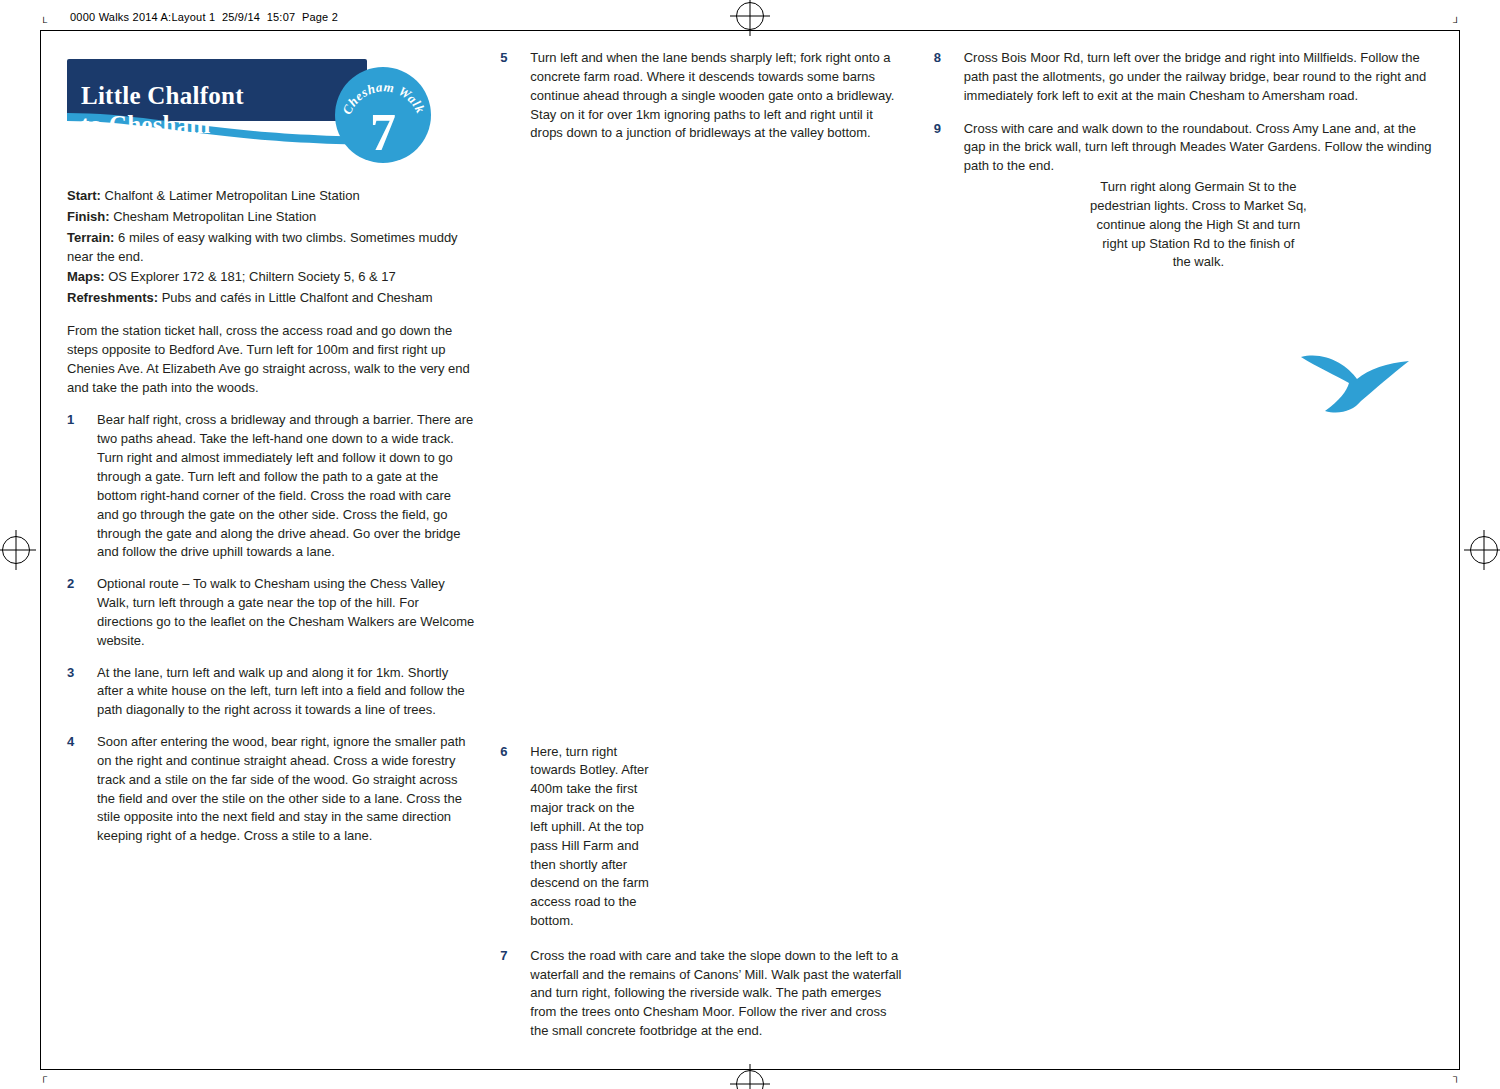0000 Walks 2014 A:Layout 1 25/9/14 15:07 Page 2
└
┘
┌
┐
Little Chalfont
to Chesham
Chesham Walks
7
Start: Chalfont & Latimer Metropolitan Line Station
Finish: Chesham Metropolitan Line Station
Terrain: 6 miles of easy walking with two climbs. Sometimes muddy near the end.
Maps: OS Explorer 172 & 181; Chiltern Society 5, 6 & 17
Refreshments: Pubs and cafés in Little Chalfont and Chesham
From the station ticket hall, cross the access road and go down the steps opposite to Bedford Ave. Turn left for 100m and first right up Chenies Ave. At Elizabeth Ave go straight across, walk to the very end and take the path into the woods.
1 Bear half right, cross a bridleway and through a barrier. There are two paths ahead. Take the left-hand one down to a wide track. Turn right and almost immediately left and follow it down to go through a gate. Turn left and follow the path to a gate at the bottom right-hand corner of the field. Cross the road with care and go through the gate on the other side. Cross the field, go through the gate and along the drive ahead. Go over the bridge and follow the drive uphill towards a lane.
2 Optional route – To walk to Chesham using the Chess Valley Walk, turn left through a gate near the top of the hill. For directions go to the leaflet on the Chesham Walkers are Welcome website.
3 At the lane, turn left and walk up and along it for 1km. Shortly after a white house on the left, turn left into a field and follow the path diagonally to the right across it towards a line of trees.
4 Soon after entering the wood, bear right, ignore the smaller path on the right and continue straight ahead. Cross a wide forestry track and a stile on the far side of the wood. Go straight across the field and over the stile on the other side to a lane. Cross the stile opposite into the next field and stay in the same direction keeping right of a hedge. Cross a stile to a lane.
5 Turn left and when the lane bends sharply left; fork right onto a concrete farm road. Where it descends towards some barns continue ahead through a single wooden gate onto a bridleway. Stay on it for over 1km ignoring paths to left and right until it drops down to a junction of bridleways at the valley bottom.
6 Here, turn right towards Botley. After 400m take the first major track on the left uphill. At the top pass Hill Farm and then shortly after descend on the farm access road to the bottom.
7 Cross the road with care and take the slope down to the left to a waterfall and the remains of Canons’ Mill. Walk past the waterfall and turn right, following the riverside walk. The path emerges from the trees onto Chesham Moor. Follow the river and cross the small concrete footbridge at the end.
8 Cross Bois Moor Rd, turn left over the bridge and right into Millfields. Follow the path past the allotments, go under the railway bridge, bear round to the right and immediately fork left to exit at the main Chesham to Amersham road.
9 Cross with care and walk down to the roundabout. Cross Amy Lane and, at the gap in the brick wall, turn left through Meades Water Gardens. Follow the winding path to the end. Turn right along Germain St to the
pedestrian lights. Cross to Market Sq,
continue along the High St and turn
right up Station Rd to the finish of
the walk.